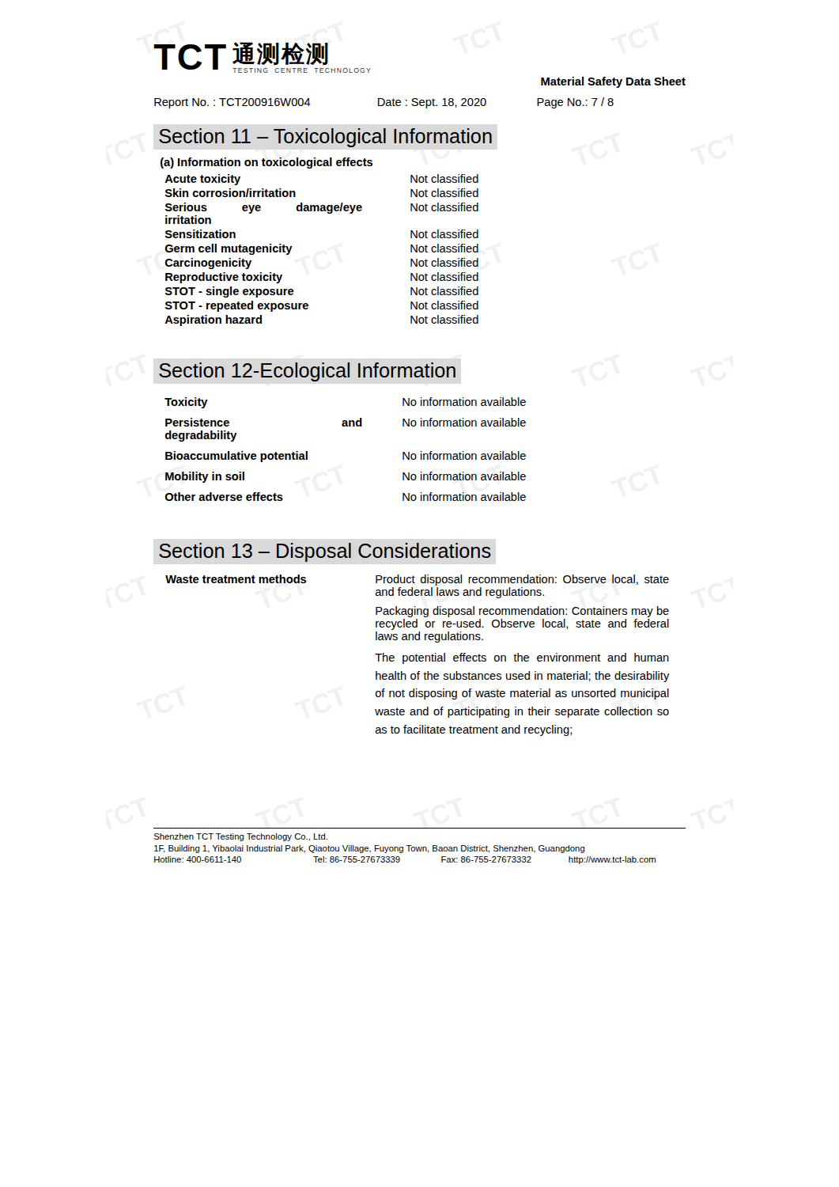TCT
TCT
TCT
TCT
TCT
TCT
TCT
TCT
TCT
TCT
TCT
TCT
TCT
TCT
TCT
TCT
TCT
TCT
TCT
TCT
TCT
TCT
TCT
TCT
TCT
TCT
TCT
TCT
TCT
TCT
TCT
TCT
TCT
TCT
TCT
TCT
TCT 通测检测 TESTING CENTRE TECHNOLOGY
Material Safety Data Sheet
Report No. : TCT200916W004 Date : Sept. 18, 2020 Page No.: 7 / 8
Section 11 – Toxicological Information
(a) Information on toxicological effects
| Acute toxicity | Not classified |
| Skin corrosion/irritation | Not classified |
| Serious eye damage/eye irritation | Not classified |
| Sensitization | Not classified |
| Germ cell mutagenicity | Not classified |
| Carcinogenicity | Not classified |
| Reproductive toxicity | Not classified |
| STOT - single exposure | Not classified |
| STOT - repeated exposure | Not classified |
| Aspiration hazard | Not classified |
Section 12-Ecological Information
| Toxicity | No information available |
| Persistence and degradability | No information available |
| Bioaccumulative potential | No information available |
| Mobility in soil | No information available |
| Other adverse effects | No information available |
Section 13 – Disposal Considerations
| Waste treatment methods | Product disposal recommendation: Observe local, state and federal laws and regulations. Packaging disposal recommendation: Containers may be recycled or re-used. Observe local, state and federal laws and regulations. The potential effects on the environment and human health of the substances used in material; the desirability of not disposing of waste material as unsorted municipal waste and of participating in their separate collection so as to facilitate treatment and recycling; |
Shenzhen TCT Testing Technology Co., Ltd.
1F, Building 1, Yibaolai Industrial Park, Qiaotou Village, Fuyong Town, Baoan District, Shenzhen, Guangdong
Hotline: 400-6611-140 Tel: 86-755-27673339 Fax: 86-755-27673332 http://www.tct-lab.com